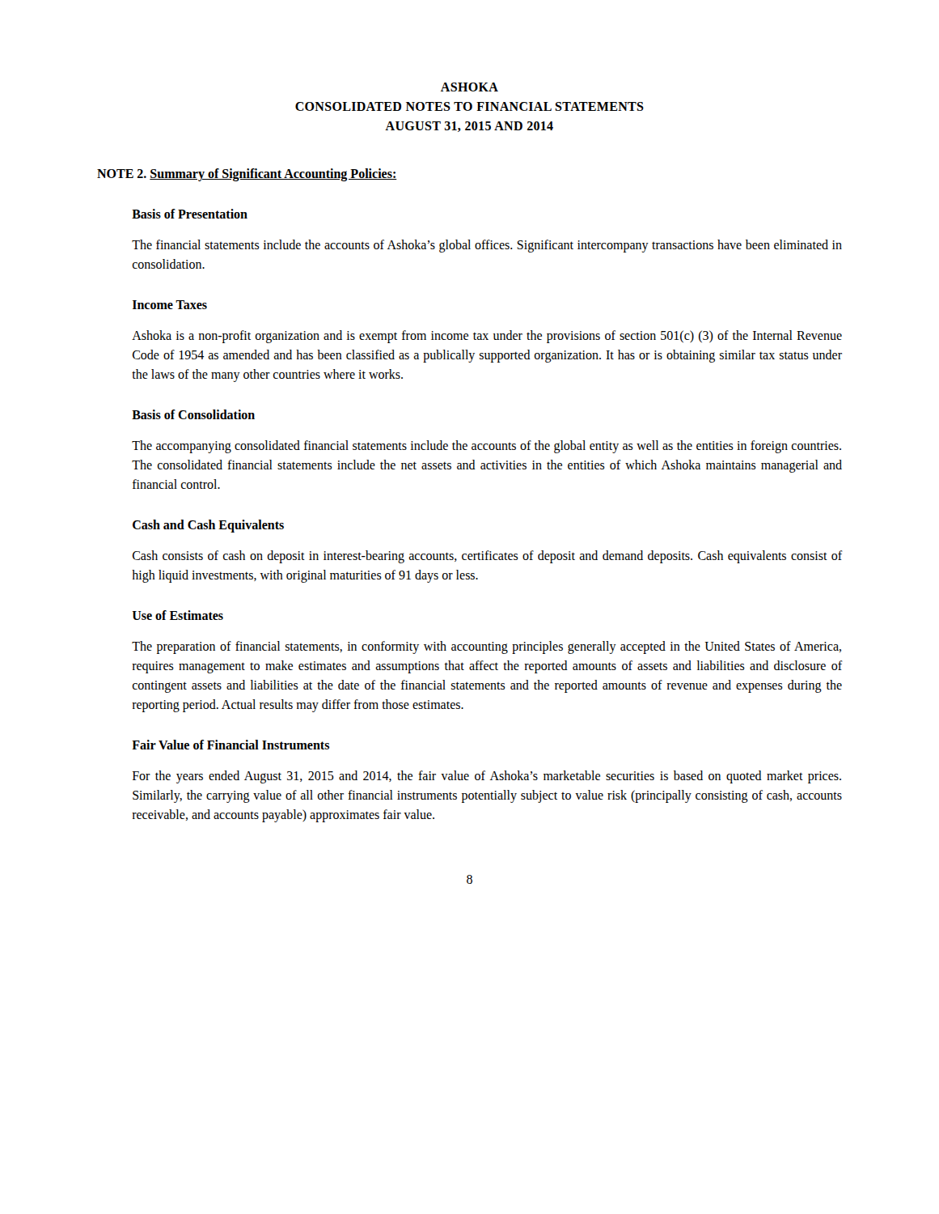ASHOKA
CONSOLIDATED NOTES TO FINANCIAL STATEMENTS
AUGUST 31, 2015 AND 2014
NOTE 2. Summary of Significant Accounting Policies:
Basis of Presentation
The financial statements include the accounts of Ashoka’s global offices. Significant intercompany transactions have been eliminated in consolidation.
Income Taxes
Ashoka is a non-profit organization and is exempt from income tax under the provisions of section 501(c) (3) of the Internal Revenue Code of 1954 as amended and has been classified as a publically supported organization. It has or is obtaining similar tax status under the laws of the many other countries where it works.
Basis of Consolidation
The accompanying consolidated financial statements include the accounts of the global entity as well as the entities in foreign countries. The consolidated financial statements include the net assets and activities in the entities of which Ashoka maintains managerial and financial control.
Cash and Cash Equivalents
Cash consists of cash on deposit in interest-bearing accounts, certificates of deposit and demand deposits. Cash equivalents consist of high liquid investments, with original maturities of 91 days or less.
Use of Estimates
The preparation of financial statements, in conformity with accounting principles generally accepted in the United States of America, requires management to make estimates and assumptions that affect the reported amounts of assets and liabilities and disclosure of contingent assets and liabilities at the date of the financial statements and the reported amounts of revenue and expenses during the reporting period. Actual results may differ from those estimates.
Fair Value of Financial Instruments
For the years ended August 31, 2015 and 2014, the fair value of Ashoka’s marketable securities is based on quoted market prices. Similarly, the carrying value of all other financial instruments potentially subject to value risk (principally consisting of cash, accounts receivable, and accounts payable) approximates fair value.
8